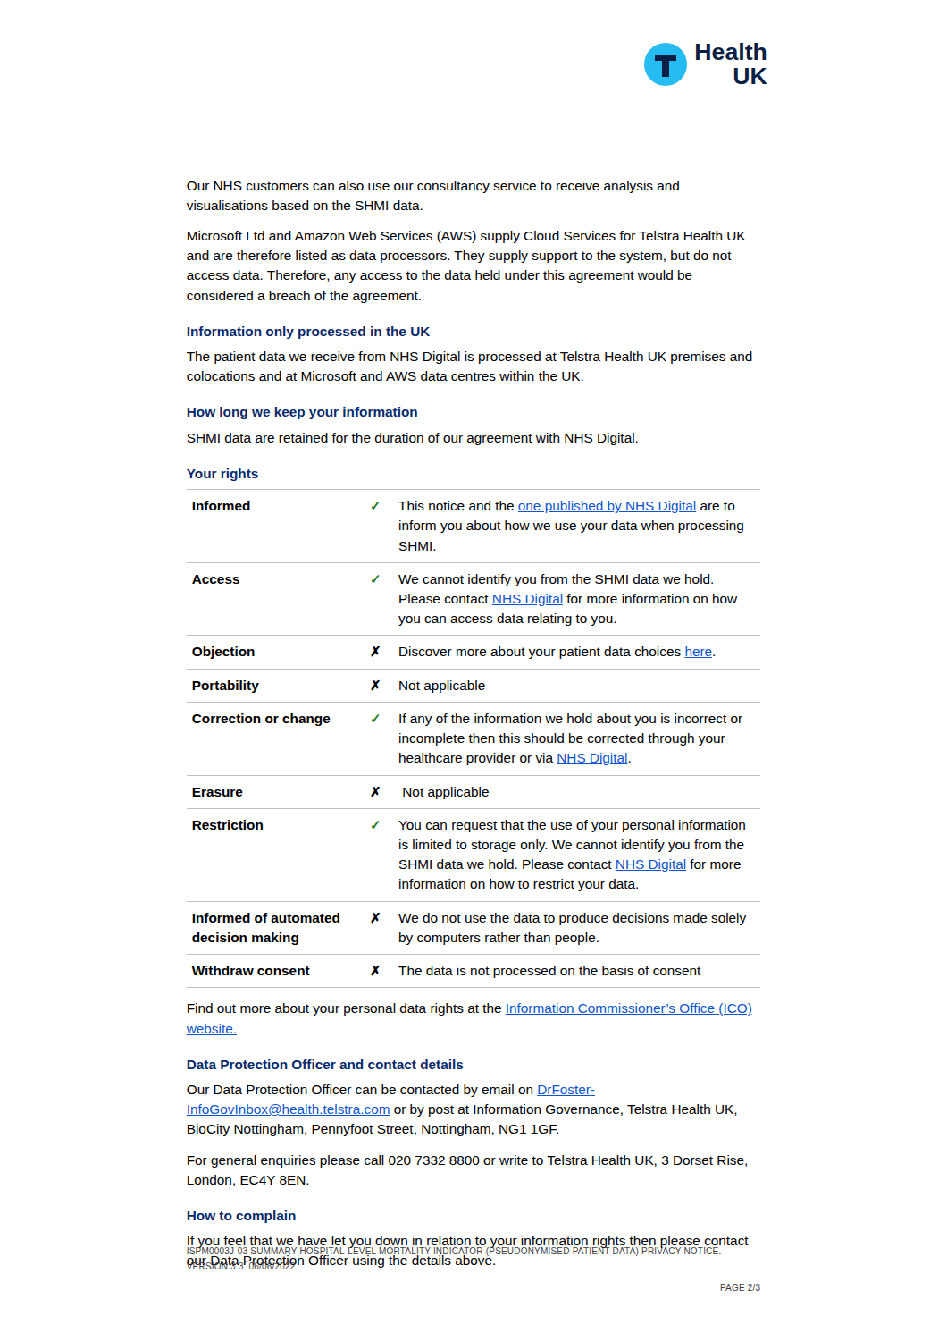Health UK
Our NHS customers can also use our consultancy service to receive analysis and visualisations based on the SHMI data.
Microsoft Ltd and Amazon Web Services (AWS) supply Cloud Services for Telstra Health UK and are therefore listed as data processors. They supply support to the system, but do not access data. Therefore, any access to the data held under this agreement would be considered a breach of the agreement.
Information only processed in the UK
The patient data we receive from NHS Digital is processed at Telstra Health UK premises and colocations and at Microsoft and AWS data centres within the UK.
How long we keep your information
SHMI data are retained for the duration of our agreement with NHS Digital.
Your rights
| Informed | ✓ | This notice and the one published by NHS Digital are to inform you about how we use your data when processing SHMI. |
| Access | ✓ | We cannot identify you from the SHMI data we hold. Please contact NHS Digital for more information on how you can access data relating to you. |
| Objection | ✗ | Discover more about your patient data choices here . |
| Portability | ✗ | Not applicable |
| Correction or change | ✓ | If any of the information we hold about you is incorrect or incomplete then this should be corrected through your healthcare provider or via NHS Digital . |
| Erasure | ✗ | Not applicable |
| Restriction | ✓ | You can request that the use of your personal information is limited to storage only. We cannot identify you from the SHMI data we hold. Please contact NHS Digital for more information on how to restrict your data. |
| Informed of automated decision making | ✗ | We do not use the data to produce decisions made solely by computers rather than people. |
| Withdraw consent | ✗ | The data is not processed on the basis of consent |
Find out more about your personal data rights at the Information Commissioner’s Office (ICO) website.
Data Protection Officer and contact details
Our Data Protection Officer can be contacted by email on DrFoster-InfoGovInbox@health.telstra.com or by post at Information Governance, Telstra Health UK, BioCity Nottingham, Pennyfoot Street, Nottingham, NG1 1GF.
For general enquiries please call 020 7332 8800 or write to Telstra Health UK, 3 Dorset Rise, London, EC4Y 8EN.
How to complain
If you feel that we have let you down in relation to your information rights then please contact our Data Protection Officer using the details above.
ISPM0003J-03 SUMMARY HOSPITAL-LEVEL MORTALITY INDICATOR (PSEUDONYMISED PATIENT DATA) PRIVACY NOTICE.
VERSION 3.3. 06/06/2022
PAGE 2/3